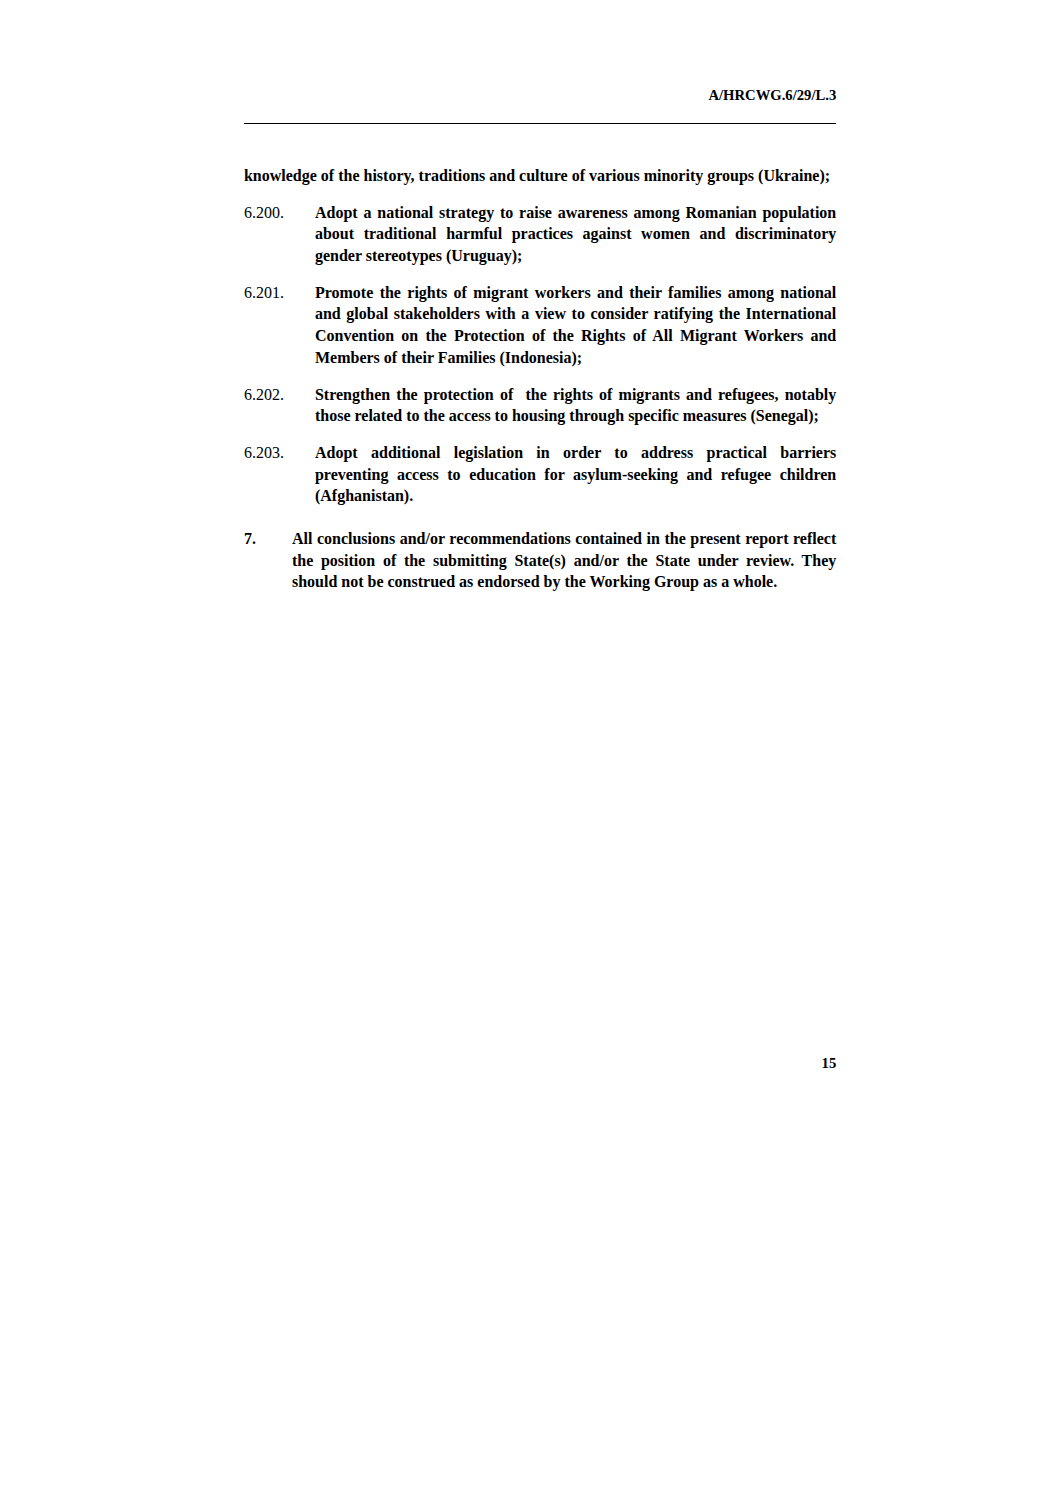A/HRCWG.6/29/L.3
knowledge of the history, traditions and culture of various minority groups (Ukraine);
6.200.
Adopt a national strategy to raise awareness among Romanian population about traditional harmful practices against women and discriminatory gender stereotypes (Uruguay);
6.201.
Promote the rights of migrant workers and their families among national and global stakeholders with a view to consider ratifying the International Convention on the Protection of the Rights of All Migrant Workers and Members of their Families (Indonesia);
6.202.
Strengthen the protection of the rights of migrants and refugees, notably those related to the access to housing through specific measures (Senegal);
6.203.
Adopt additional legislation in order to address practical barriers preventing access to education for asylum-seeking and refugee children (Afghanistan).
7.
All conclusions and/or recommendations contained in the present report reflect the position of the submitting State(s) and/or the State under review. They should not be construed as endorsed by the Working Group as a whole.
15